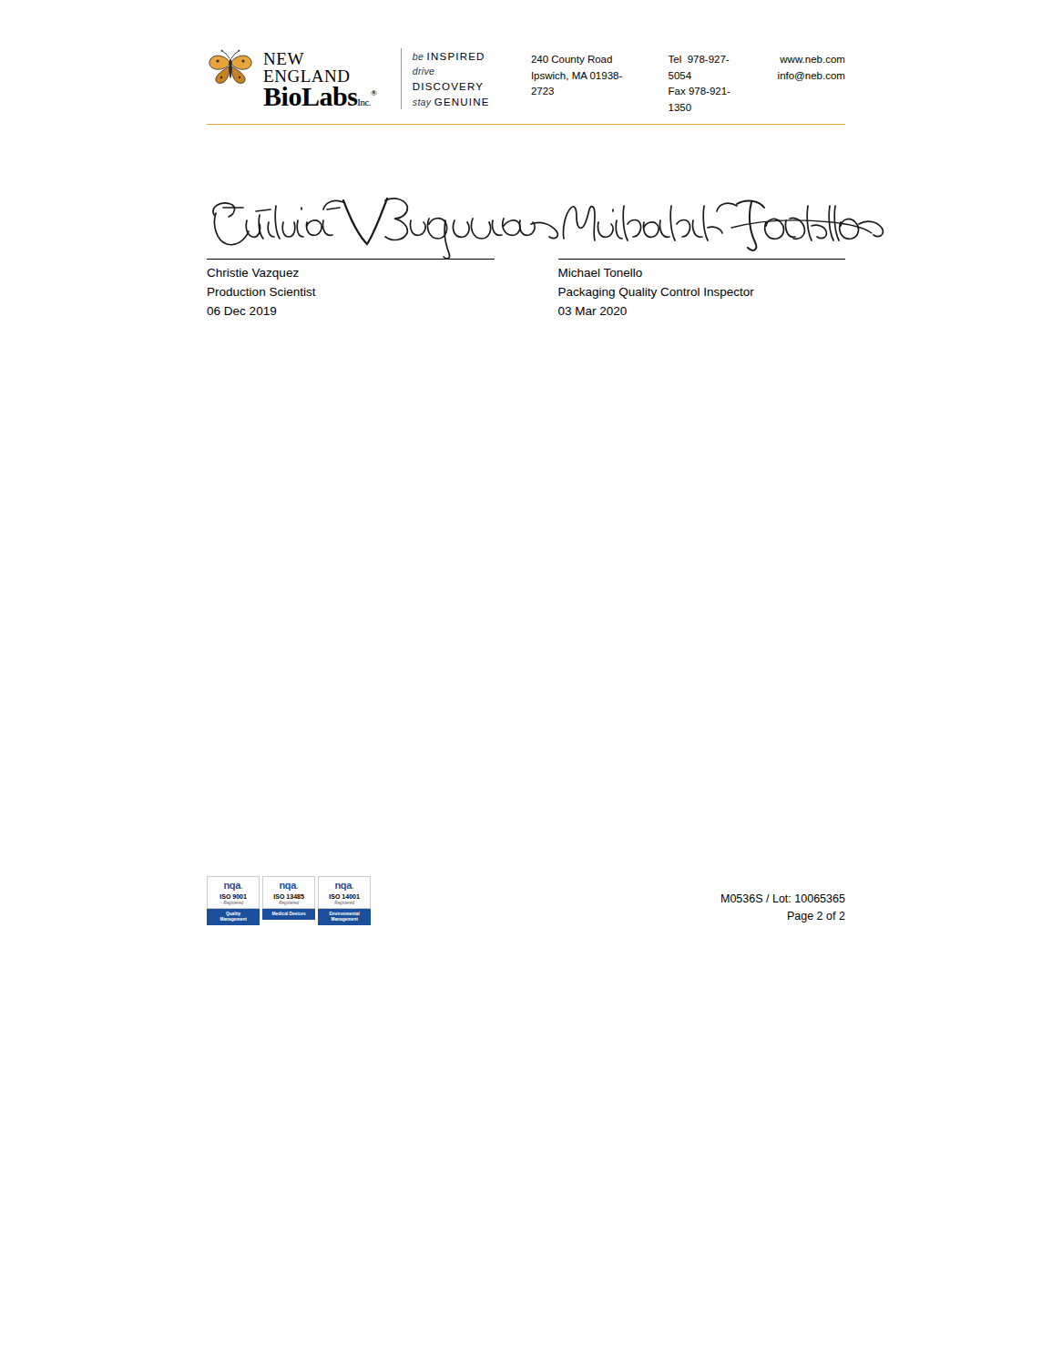NEW ENGLAND
BioLabsInc.®
be INSPIRED
drive DISCOVERY
stay GENUINE
240 County Road
Ipswich, MA 01938-2723
Tel 978-927-5054
Fax 978-921-1350
www.neb.com
info@neb.com
Christie Vazquez
Production Scientist
06 Dec 2019
Michael Tonello
Packaging Quality Control Inspector
03 Mar 2020
nqa.
ISO 9001
Registered
Quality
Management
nqa.
ISO 13485
Registered
Medical Devices
nqa.
ISO 14001
Registered
Environmental
Management
M0536S / Lot: 10065365
Page 2 of 2